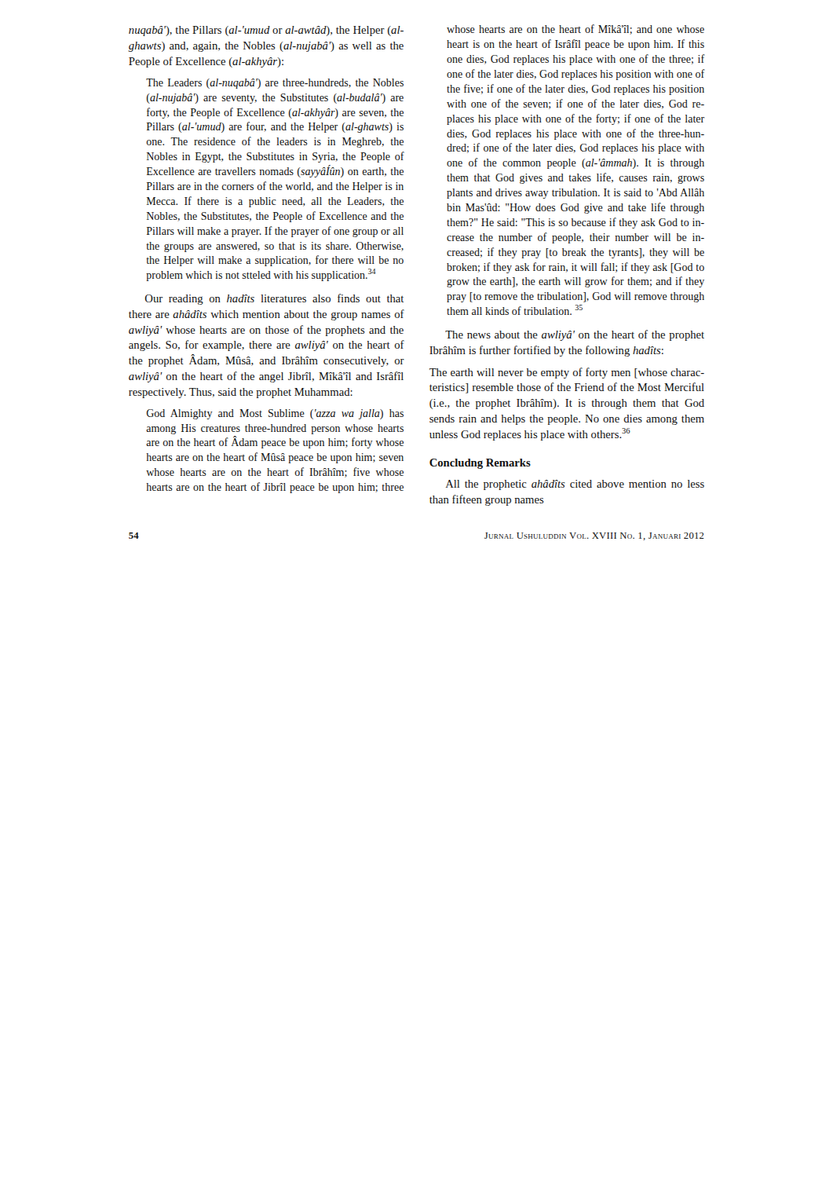nuqabâ'), the Pillars (al-'umud or al-awtâd), the Helper (al-ghawts) and, again, the Nobles (al-nujabâ') as well as the People of Excellence (al-akhyâr):
The Leaders (al-nuqabâ') are three-hundreds, the Nobles (al-nujabâ') are seventy, the Substitutes (al-budalâ') are forty, the People of Excellence (al-akhyâr) are seven, the Pillars (al-'umud) are four, and the Helper (al-ghawts) is one. The residence of the leaders is in Meghreb, the Nobles in Egypt, the Substitutes in Syria, the People of Excellence are travellers nomads (sayyâÍûn) on earth, the Pillars are in the corners of the world, and the Helper is in Mecca. If there is a public need, all the Leaders, the Nobles, the Substitutes, the People of Excellence and the Pillars will make a prayer. If the prayer of one group or all the groups are answered, so that is its share. Otherwise, the Helper will make a supplication, for there will be no problem which is not stteled with his supplication.34
Our reading on hadîts literatures also finds out that there are ahâdîts which mention about the group names of awliyâ' whose hearts are on those of the prophets and the angels. So, for example, there are awliyâ' on the heart of the prophet Âdam, Mûsâ, and Ibrâhîm consecutively, or awliyâ' on the heart of the angel Jibrîl, Mîkâ'îl and Isrâfîl respectively. Thus, said the prophet Muhammad:
God Almighty and Most Sublime ('azza wa jalla) has among His creatures three-hundred person whose hearts are on the heart of Âdam peace be upon him; forty whose hearts are on the heart of Mûsâ peace be upon him; seven whose hearts are on the heart of Ibrâhîm; five whose hearts are on the heart of Jibrîl peace be upon him; three whose hearts are on the heart of Mîkâ'îl; and one whose heart is on the heart of Isrâfîl peace be upon him. If this one dies, God replaces his place with one of the three; if one of the later dies, God replaces his position with one of the five; if one of the later dies, God replaces his position with one of the seven; if one of the later dies, God replaces his place with one of the forty; if one of the later dies, God replaces his place with one of the three-hundred; if one of the later dies, God replaces his place with one of the common people (al-'âmmah). It is through them that God gives and takes life, causes rain, grows plants and drives away tribulation. It is said to 'Abd Allâh bin Mas'ûd: "How does God give and take life through them?" He said: "This is so because if they ask God to increase the number of people, their number will be increased; if they pray [to break the tyrants], they will be broken; if they ask for rain, it will fall; if they ask [God to grow the earth], the earth will grow for them; and if they pray [to remove the tribulation], God will remove through them all kinds of tribulation. 35
The news about the awliyâ' on the heart of the prophet Ibrâhîm is further fortified by the following hadîts:
The earth will never be empty of forty men [whose characteristics] resemble those of the Friend of the Most Merciful (i.e., the prophet Ibrâhîm). It is through them that God sends rain and helps the people. No one dies among them unless God replaces his place with others.36
Concludng Remarks
All the prophetic ahâdîts cited above mention no less than fifteen group names
54 Jurnal Ushuluddin Vol. XVIII No. 1, Januari 2012